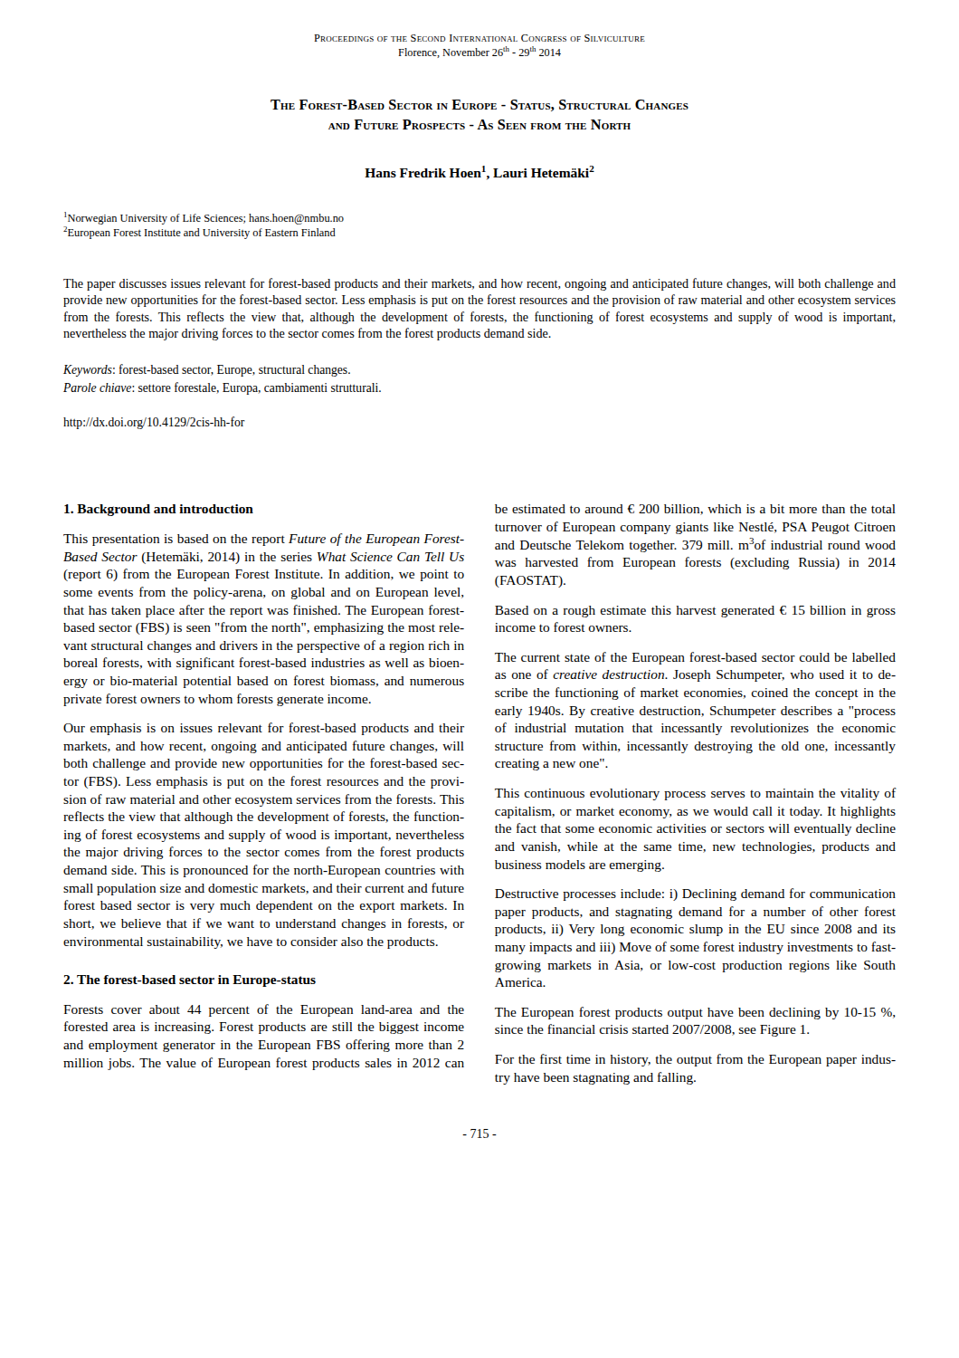Proceedings of the Second International Congress of Silviculture
Florence, November 26th - 29th 2014
The Forest-Based Sector in Europe - Status, Structural Changes
and Future Prospects - As Seen from the North
Hans Fredrik Hoen1, Lauri Hetemäki2
1Norwegian University of Life Sciences; hans.hoen@nmbu.no
2European Forest Institute and University of Eastern Finland
The paper discusses issues relevant for forest-based products and their markets, and how recent, ongoing and anticipated future changes, will both challenge and provide new opportunities for the forest-based sector. Less emphasis is put on the forest resources and the provision of raw material and other ecosystem services from the forests. This reflects the view that, although the development of forests, the functioning of forest ecosystems and supply of wood is important, nevertheless the major driving forces to the sector comes from the forest products demand side.
Keywords: forest-based sector, Europe, structural changes.
Parole chiave: settore forestale, Europa, cambiamenti strutturali.
http://dx.doi.org/10.4129/2cis-hh-for
1. Background and introduction
This presentation is based on the report Future of the European Forest-Based Sector (Hetemäki, 2014) in the series What Science Can Tell Us (report 6) from the European Forest Institute. In addition, we point to some events from the policy-arena, on global and on European level, that has taken place after the report was finished. The European forest-based sector (FBS) is seen "from the north", emphasizing the most relevant structural changes and drivers in the perspective of a region rich in boreal forests, with significant forest-based industries as well as bioenergy or bio-material potential based on forest biomass, and numerous private forest owners to whom forests generate income.
Our emphasis is on issues relevant for forest-based products and their markets, and how recent, ongoing and anticipated future changes, will both challenge and provide new opportunities for the forest-based sector (FBS). Less emphasis is put on the forest resources and the provision of raw material and other ecosystem services from the forests. This reflects the view that although the development of forests, the functioning of forest ecosystems and supply of wood is important, nevertheless the major driving forces to the sector comes from the forest products demand side. This is pronounced for the north-European countries with small population size and domestic markets, and their current and future forest based sector is very much dependent on the export markets. In short, we believe that if we want to understand changes in forests, or environmental sustainability, we have to consider also the products.
2. The forest-based sector in Europe-status
Forests cover about 44 percent of the European land-area and the forested area is increasing. Forest products are still the biggest income and employment generator in the European FBS offering more than 2 million jobs. The value of European forest products sales in 2012 can be estimated to around € 200 billion, which is a bit more than the total turnover of European company giants like Nestlé, PSA Peugot Citroen and Deutsche Telekom together. 379 mill. m3of industrial round wood was harvested from European forests (excluding Russia) in 2014 (FAOSTAT).
Based on a rough estimate this harvest generated € 15 billion in gross income to forest owners.
The current state of the European forest-based sector could be labelled as one of creative destruction. Joseph Schumpeter, who used it to describe the functioning of market economies, coined the concept in the early 1940s. By creative destruction, Schumpeter describes a "process of industrial mutation that incessantly revolutionizes the economic structure from within, incessantly destroying the old one, incessantly creating a new one".
This continuous evolutionary process serves to maintain the vitality of capitalism, or market economy, as we would call it today. It highlights the fact that some economic activities or sectors will eventually decline and vanish, while at the same time, new technologies, products and business models are emerging.
Destructive processes include: i) Declining demand for communication paper products, and stagnating demand for a number of other forest products, ii) Very long economic slump in the EU since 2008 and its many impacts and iii) Move of some forest industry investments to fast-growing markets in Asia, or low-cost production regions like South America.
The European forest products output have been declining by 10-15 %, since the financial crisis started 2007/2008, see Figure 1.
For the first time in history, the output from the European paper industry have been stagnating and falling.
- 715 -